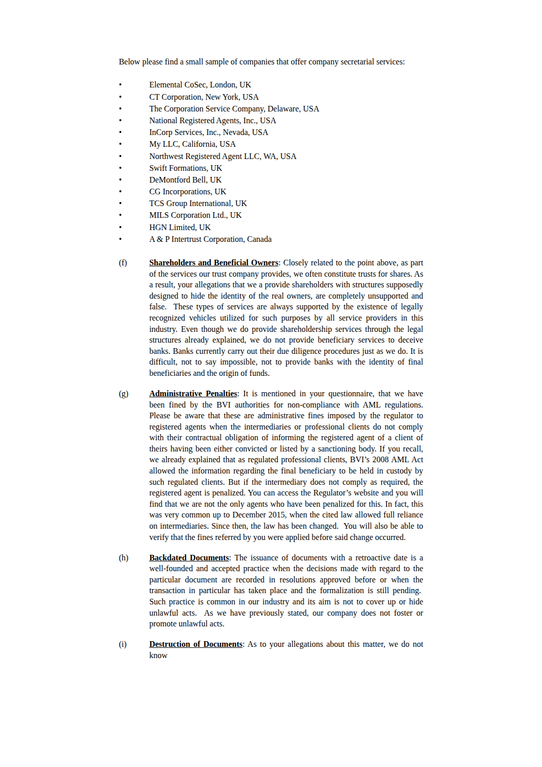Below please find a small sample of companies that offer company secretarial services:
•Elemental CoSec, London, UK
•CT Corporation, New York, USA
•The Corporation Service Company, Delaware, USA
•National Registered Agents, Inc., USA
•InCorp Services, Inc., Nevada, USA
•My LLC, California, USA
•Northwest Registered Agent LLC, WA, USA
•Swift Formations, UK
•DeMontford Bell, UK
•CG Incorporations, UK
•TCS Group International, UK
•MILS Corporation Ltd., UK
•HGN Limited, UK
•A & P Intertrust Corporation, Canada
(f)
Shareholders and Beneficial Owners: Closely related to the point above, as part of the services our trust company provides, we often constitute trusts for shares. As a result, your allegations that we a provide shareholders with structures supposedly designed to hide the identity of the real owners, are completely unsupported and false. These types of services are always supported by the existence of legally recognized vehicles utilized for such purposes by all service providers in this industry. Even though we do provide shareholdership services through the legal structures already explained, we do not provide beneficiary services to deceive banks. Banks currently carry out their due diligence procedures just as we do. It is difficult, not to say impossible, not to provide banks with the identity of final beneficiaries and the origin of funds.
(g)
Administrative Penalties: It is mentioned in your questionnaire, that we have been fined by the BVI authorities for non-compliance with AML regulations. Please be aware that these are administrative fines imposed by the regulator to registered agents when the intermediaries or professional clients do not comply with their contractual obligation of informing the registered agent of a client of theirs having been either convicted or listed by a sanctioning body. If you recall, we already explained that as regulated professional clients, BVI’s 2008 AML Act allowed the information regarding the final beneficiary to be held in custody by such regulated clients. But if the intermediary does not comply as required, the registered agent is penalized. You can access the Regulator’s website and you will find that we are not the only agents who have been penalized for this. In fact, this was very common up to December 2015, when the cited law allowed full reliance on intermediaries. Since then, the law has been changed. You will also be able to verify that the fines referred by you were applied before said change occurred.
(h)
Backdated Documents: The issuance of documents with a retroactive date is a well-founded and accepted practice when the decisions made with regard to the particular document are recorded in resolutions approved before or when the transaction in particular has taken place and the formalization is still pending. Such practice is common in our industry and its aim is not to cover up or hide unlawful acts. As we have previously stated, our company does not foster or promote unlawful acts.
(i)
Destruction of Documents: As to your allegations about this matter, we do not know